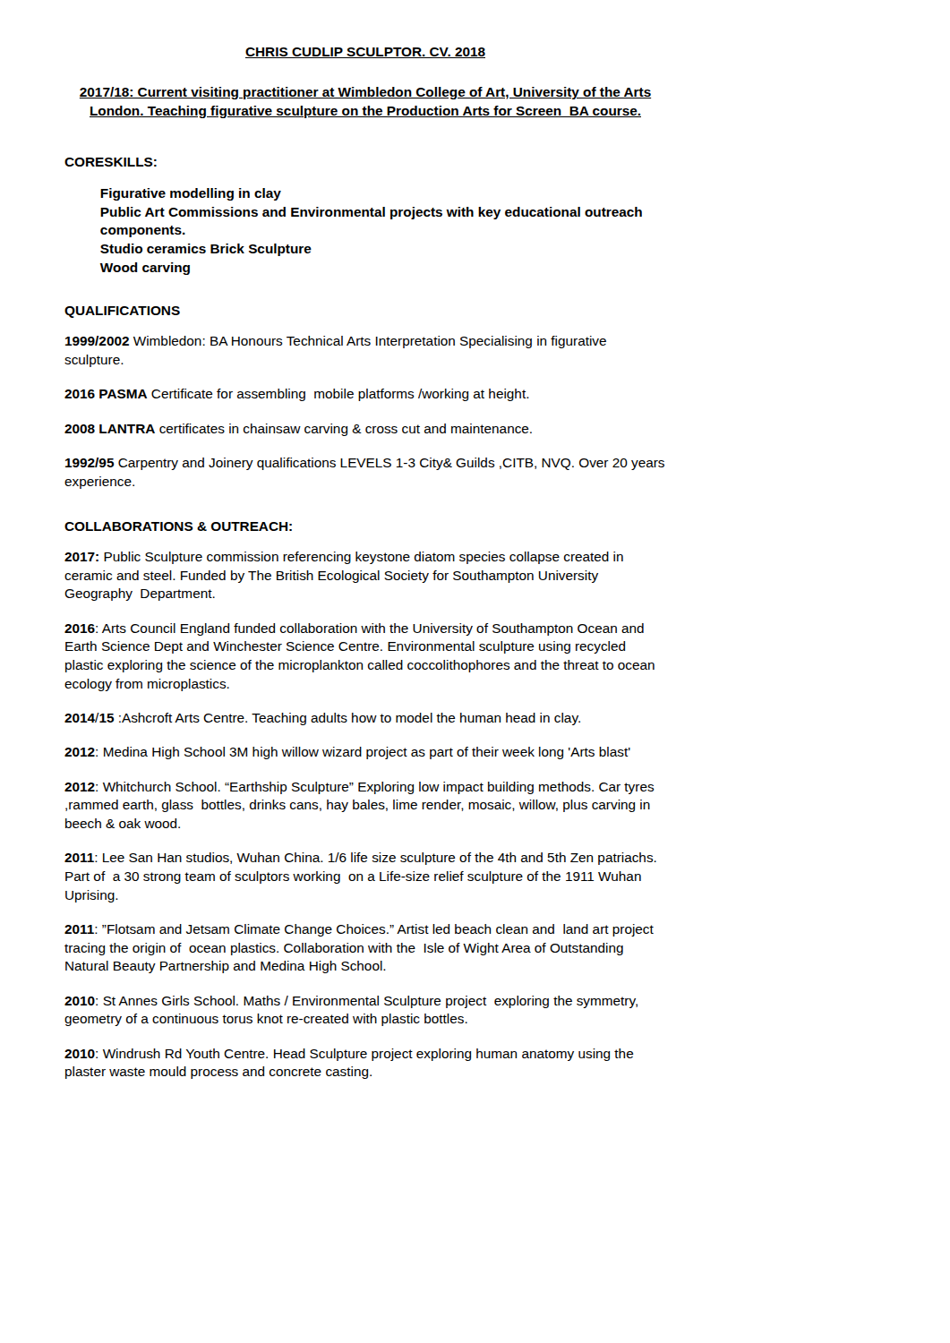CHRIS CUDLIP SCULPTOR. CV. 2018
2017/18: Current visiting practitioner at Wimbledon College of Art, University of the Arts London. Teaching figurative sculpture on the Production Arts for Screen BA course.
CORESKILLS:
Figurative modelling in clay
Public Art Commissions and Environmental projects with key educational outreach components.
Studio ceramics Brick Sculpture
Wood carving
QUALIFICATIONS
1999/2002 Wimbledon: BA Honours Technical Arts Interpretation Specialising in figurative sculpture.
2016 PASMA Certificate for assembling mobile platforms /working at height.
2008 LANTRA certificates in chainsaw carving & cross cut and maintenance.
1992/95 Carpentry and Joinery qualifications LEVELS 1-3 City& Guilds ,CITB, NVQ. Over 20 years experience.
COLLABORATIONS & OUTREACH:
2017: Public Sculpture commission referencing keystone diatom species collapse created in ceramic and steel. Funded by The British Ecological Society for Southampton University Geography Department.
2016: Arts Council England funded collaboration with the University of Southampton Ocean and Earth Science Dept and Winchester Science Centre. Environmental sculpture using recycled plastic exploring the science of the microplankton called coccolithophores and the threat to ocean ecology from microplastics.
2014/15 :Ashcroft Arts Centre. Teaching adults how to model the human head in clay.
2012: Medina High School 3M high willow wizard project as part of their week long 'Arts blast'
2012: Whitchurch School. “Earthship Sculpture” Exploring low impact building methods. Car tyres ,rammed earth, glass bottles, drinks cans, hay bales, lime render, mosaic, willow, plus carving in beech & oak wood.
2011: Lee San Han studios, Wuhan China. 1/6 life size sculpture of the 4th and 5th Zen patriachs. Part of a 30 strong team of sculptors working on a Life-size relief sculpture of the 1911 Wuhan Uprising.
2011: ”Flotsam and Jetsam Climate Change Choices.” Artist led beach clean and land art project tracing the origin of ocean plastics. Collaboration with the Isle of Wight Area of Outstanding Natural Beauty Partnership and Medina High School.
2010: St Annes Girls School. Maths / Environmental Sculpture project exploring the symmetry, geometry of a continuous torus knot re-created with plastic bottles.
2010: Windrush Rd Youth Centre. Head Sculpture project exploring human anatomy using the plaster waste mould process and concrete casting.